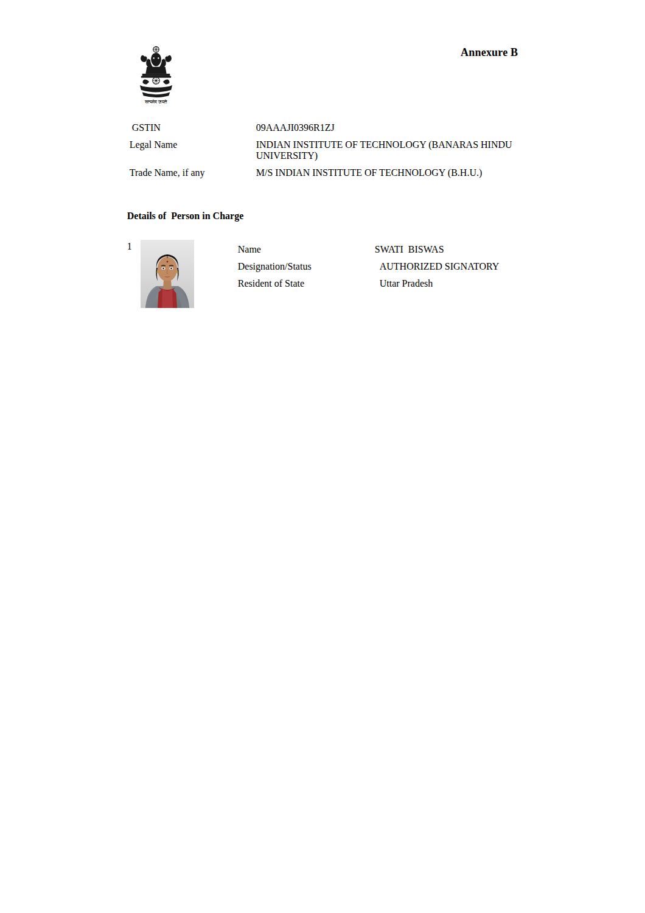सत्यमेव जयते
Annexure B
| GSTIN | 09AAAJI0396R1ZJ |
| Legal Name | INDIAN INSTITUTE OF TECHNOLOGY (BANARAS HINDU UNIVERSITY) |
| Trade Name, if any | M/S INDIAN INSTITUTE OF TECHNOLOGY (B.H.U.) |
Details of Person in Charge
1
| Name | SWATI BISWAS |
| Designation/Status | AUTHORIZED SIGNATORY |
| Resident of State | Uttar Pradesh |